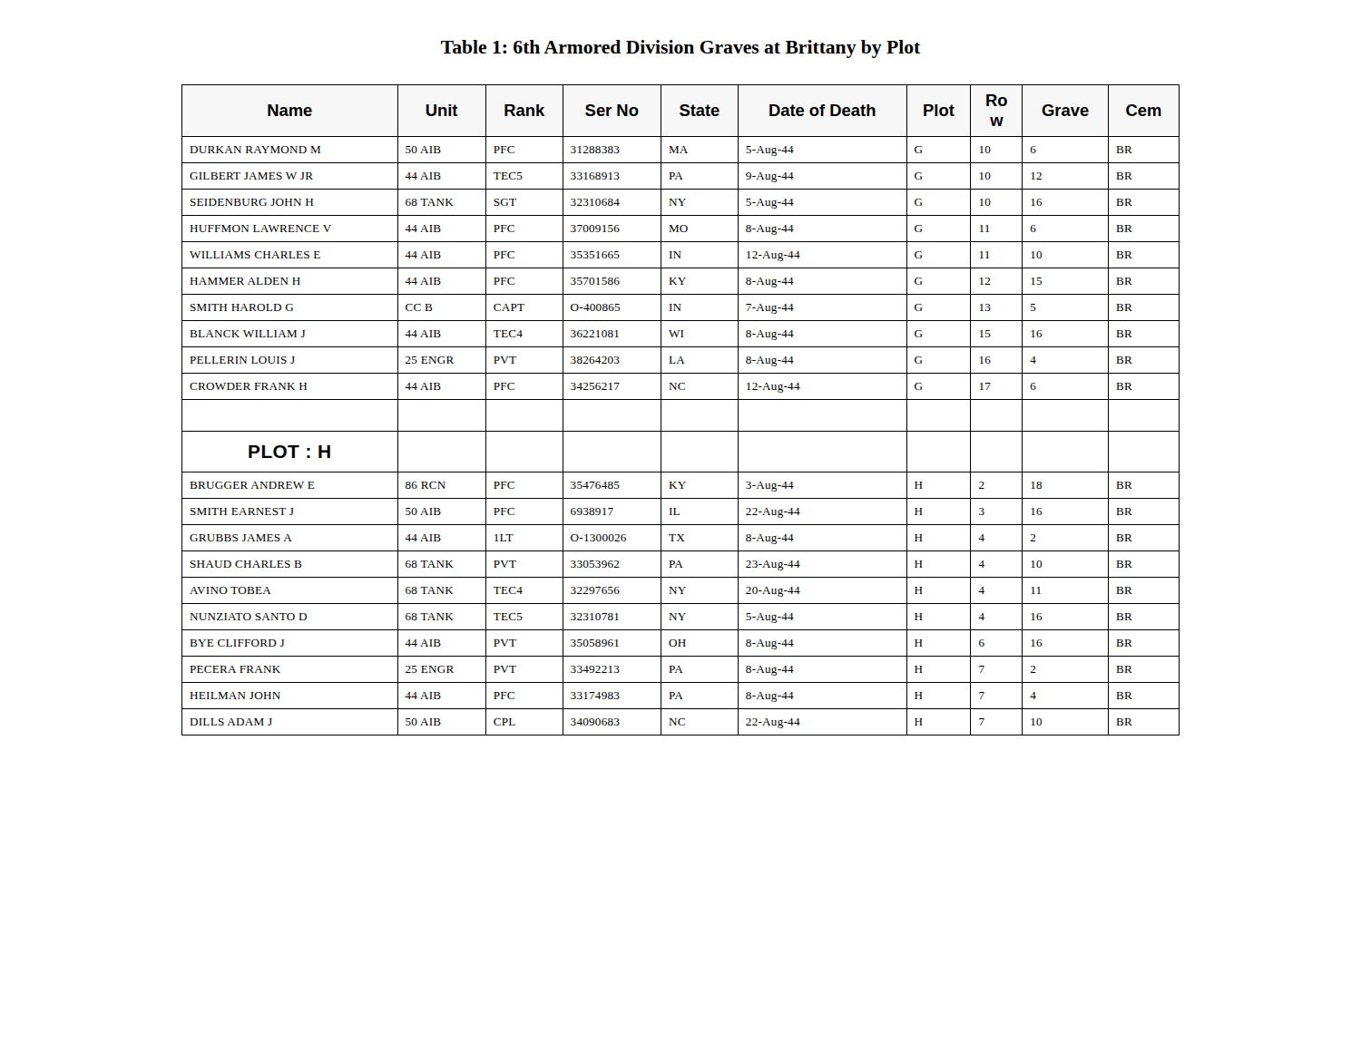Table 1: 6th Armored Division Graves at Brittany by Plot
| Name | Unit | Rank | Ser No | State | Date of Death | Plot | Ro w | Grave | Cem |
| --- | --- | --- | --- | --- | --- | --- | --- | --- | --- |
| DURKAN RAYMOND M | 50 AIB | PFC | 31288383 | MA | 5-Aug-44 | G | 10 | 6 | BR |
| GILBERT JAMES W JR | 44 AIB | TEC5 | 33168913 | PA | 9-Aug-44 | G | 10 | 12 | BR |
| SEIDENBURG JOHN H | 68 TANK | SGT | 32310684 | NY | 5-Aug-44 | G | 10 | 16 | BR |
| HUFFMON LAWRENCE V | 44 AIB | PFC | 37009156 | MO | 8-Aug-44 | G | 11 | 6 | BR |
| WILLIAMS CHARLES E | 44 AIB | PFC | 35351665 | IN | 12-Aug-44 | G | 11 | 10 | BR |
| HAMMER ALDEN H | 44 AIB | PFC | 35701586 | KY | 8-Aug-44 | G | 12 | 15 | BR |
| SMITH HAROLD G | CC B | CAPT | O-400865 | IN | 7-Aug-44 | G | 13 | 5 | BR |
| BLANCK WILLIAM J | 44 AIB | TEC4 | 36221081 | WI | 8-Aug-44 | G | 15 | 16 | BR |
| PELLERIN LOUIS J | 25 ENGR | PVT | 38264203 | LA | 8-Aug-44 | G | 16 | 4 | BR |
| CROWDER FRANK H | 44 AIB | PFC | 34256217 | NC | 12-Aug-44 | G | 17 | 6 | BR |
| PLOT : H | | | | | | | | | |
| BRUGGER ANDREW E | 86 RCN | PFC | 35476485 | KY | 3-Aug-44 | H | 2 | 18 | BR |
| SMITH EARNEST J | 50 AIB | PFC | 6938917 | IL | 22-Aug-44 | H | 3 | 16 | BR |
| GRUBBS JAMES A | 44 AIB | 1LT | O-1300026 | TX | 8-Aug-44 | H | 4 | 2 | BR |
| SHAUD CHARLES B | 68 TANK | PVT | 33053962 | PA | 23-Aug-44 | H | 4 | 10 | BR |
| AVINO TOBEA | 68 TANK | TEC4 | 32297656 | NY | 20-Aug-44 | H | 4 | 11 | BR |
| NUNZIATO SANTO D | 68 TANK | TEC5 | 32310781 | NY | 5-Aug-44 | H | 4 | 16 | BR |
| BYE CLIFFORD J | 44 AIB | PVT | 35058961 | OH | 8-Aug-44 | H | 6 | 16 | BR |
| PECERA FRANK | 25 ENGR | PVT | 33492213 | PA | 8-Aug-44 | H | 7 | 2 | BR |
| HEILMAN JOHN | 44 AIB | PFC | 33174983 | PA | 8-Aug-44 | H | 7 | 4 | BR |
| DILLS ADAM J | 50 AIB | CPL | 34090683 | NC | 22-Aug-44 | H | 7 | 10 | BR |